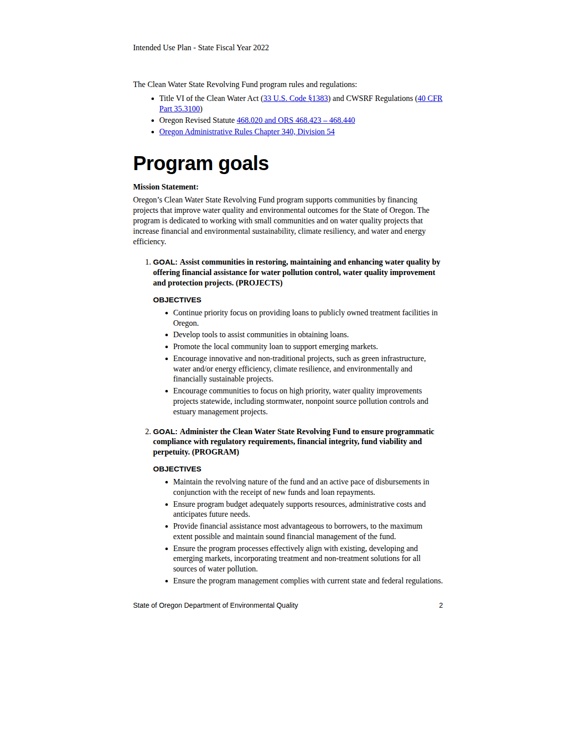Intended Use Plan - State Fiscal Year 2022
The Clean Water State Revolving Fund program rules and regulations:
Title VI of the Clean Water Act (33 U.S. Code §1383) and CWSRF Regulations (40 CFR Part 35.3100)
Oregon Revised Statute 468.020 and ORS 468.423 – 468.440
Oregon Administrative Rules Chapter 340, Division 54
Program goals
Mission Statement:
Oregon’s Clean Water State Revolving Fund program supports communities by financing projects that improve water quality and environmental outcomes for the State of Oregon. The program is dedicated to working with small communities and on water quality projects that increase financial and environmental sustainability, climate resiliency, and water and energy efficiency.
GOAL: Assist communities in restoring, maintaining and enhancing water quality by offering financial assistance for water pollution control, water quality improvement and protection projects. (PROJECTS)
OBJECTIVES
Continue priority focus on providing loans to publicly owned treatment facilities in Oregon.
Develop tools to assist communities in obtaining loans.
Promote the local community loan to support emerging markets.
Encourage innovative and non-traditional projects, such as green infrastructure, water and/or energy efficiency, climate resilience, and environmentally and financially sustainable projects.
Encourage communities to focus on high priority, water quality improvements projects statewide, including stormwater, nonpoint source pollution controls and estuary management projects.
GOAL: Administer the Clean Water State Revolving Fund to ensure programmatic compliance with regulatory requirements, financial integrity, fund viability and perpetuity. (PROGRAM)
OBJECTIVES
Maintain the revolving nature of the fund and an active pace of disbursements in conjunction with the receipt of new funds and loan repayments.
Ensure program budget adequately supports resources, administrative costs and anticipates future needs.
Provide financial assistance most advantageous to borrowers, to the maximum extent possible and maintain sound financial management of the fund.
Ensure the program processes effectively align with existing, developing and emerging markets, incorporating treatment and non-treatment solutions for all sources of water pollution.
Ensure the program management complies with current state and federal regulations.
State of Oregon Department of Environmental Quality 2